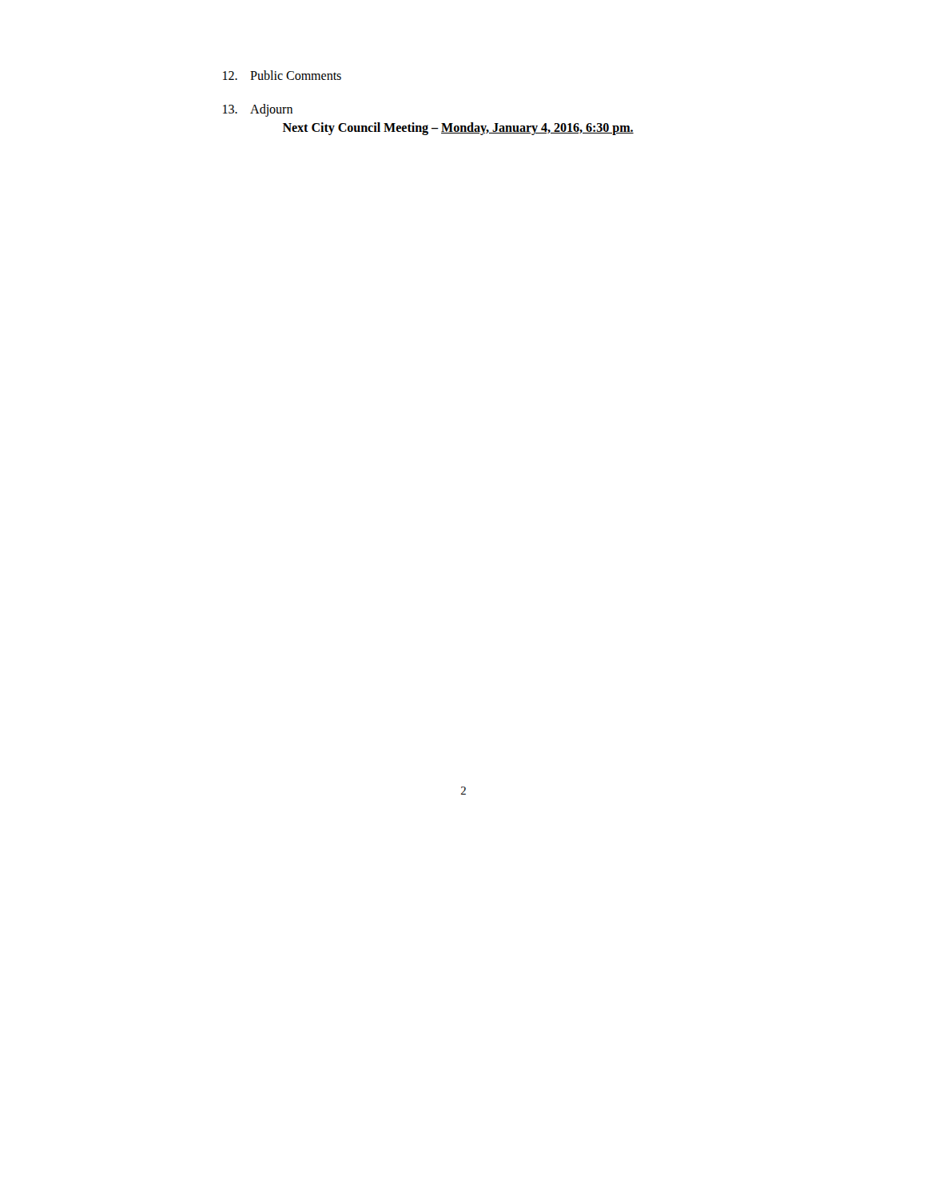Public Comments
Adjourn
Next City Council Meeting – Monday, January 4, 2016, 6:30 pm.
2